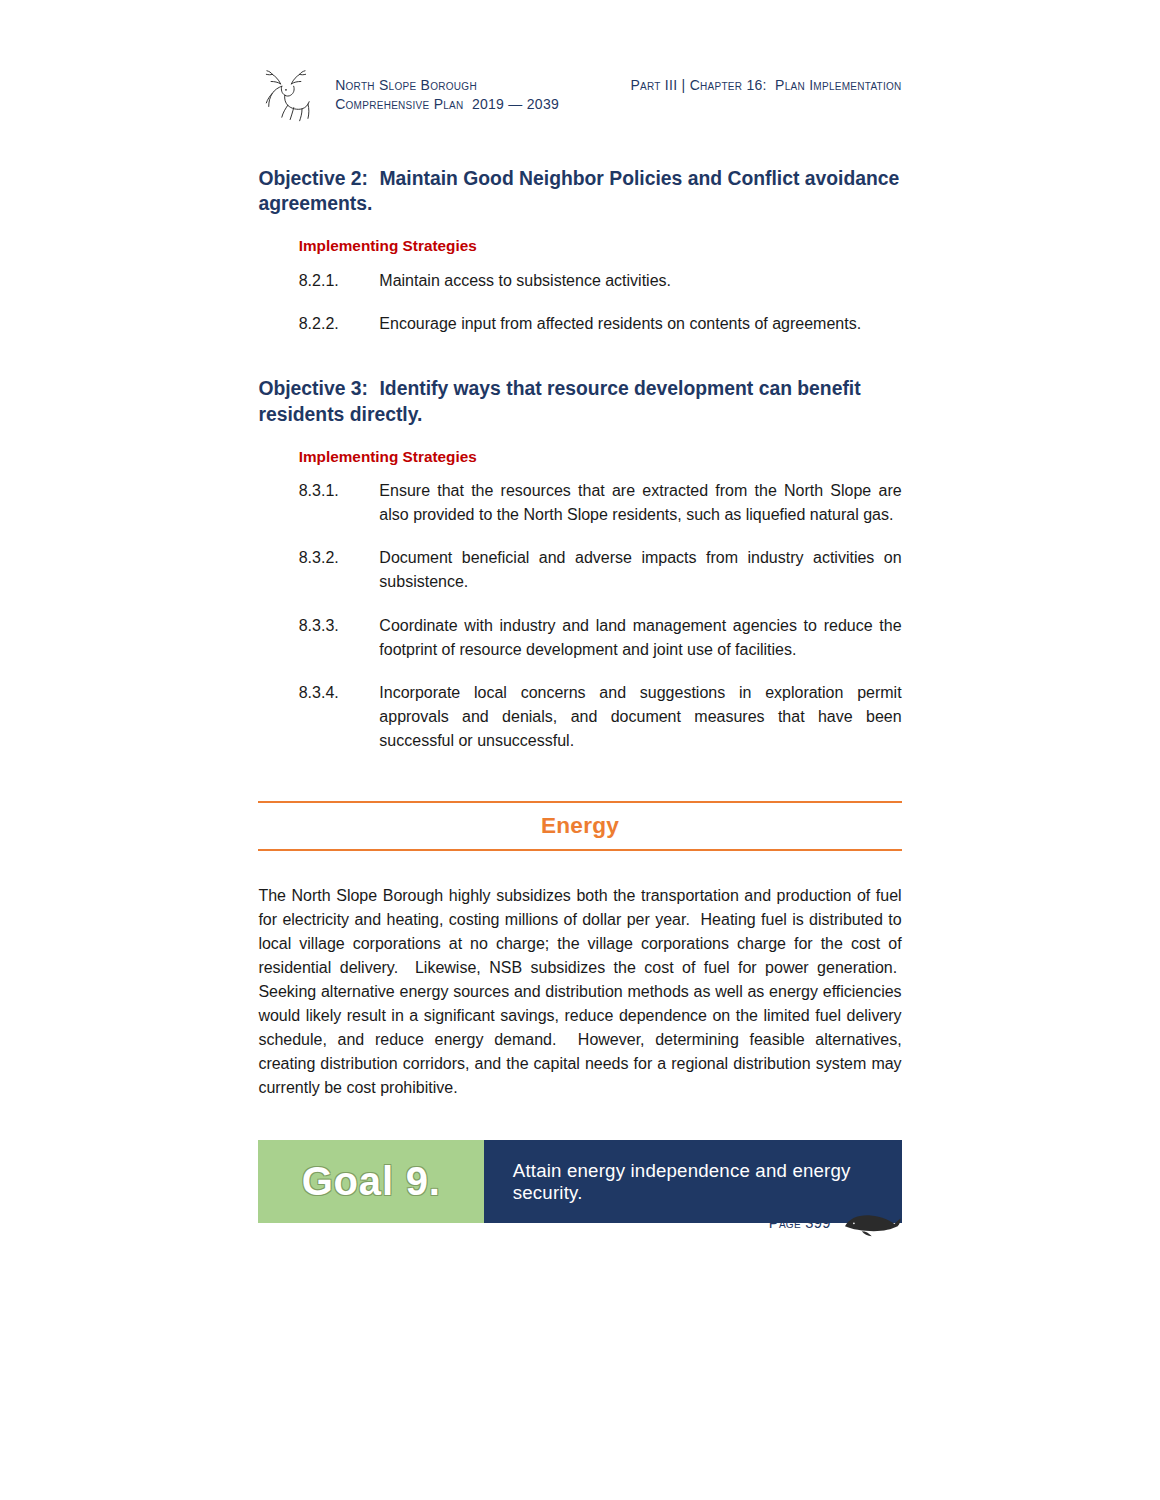North Slope Borough
Comprehensive Plan 2019 — 2039
Part III | Chapter 16: Plan Implementation
Objective 2: Maintain Good Neighbor Policies and Conflict avoidance agreements.
Implementing Strategies
8.2.1. Maintain access to subsistence activities.
8.2.2. Encourage input from affected residents on contents of agreements.
Objective 3: Identify ways that resource development can benefit residents directly.
Implementing Strategies
8.3.1. Ensure that the resources that are extracted from the North Slope are also provided to the North Slope residents, such as liquefied natural gas.
8.3.2. Document beneficial and adverse impacts from industry activities on subsistence.
8.3.3. Coordinate with industry and land management agencies to reduce the footprint of resource development and joint use of facilities.
8.3.4. Incorporate local concerns and suggestions in exploration permit approvals and denials, and document measures that have been successful or unsuccessful.
Energy
The North Slope Borough highly subsidizes both the transportation and production of fuel for electricity and heating, costing millions of dollar per year. Heating fuel is distributed to local village corporations at no charge; the village corporations charge for the cost of residential delivery. Likewise, NSB subsidizes the cost of fuel for power generation. Seeking alternative energy sources and distribution methods as well as energy efficiencies would likely result in a significant savings, reduce dependence on the limited fuel delivery schedule, and reduce energy demand. However, determining feasible alternatives, creating distribution corridors, and the capital needs for a regional distribution system may currently be cost prohibitive.
Goal 9.
Attain energy independence and energy security.
Page 399